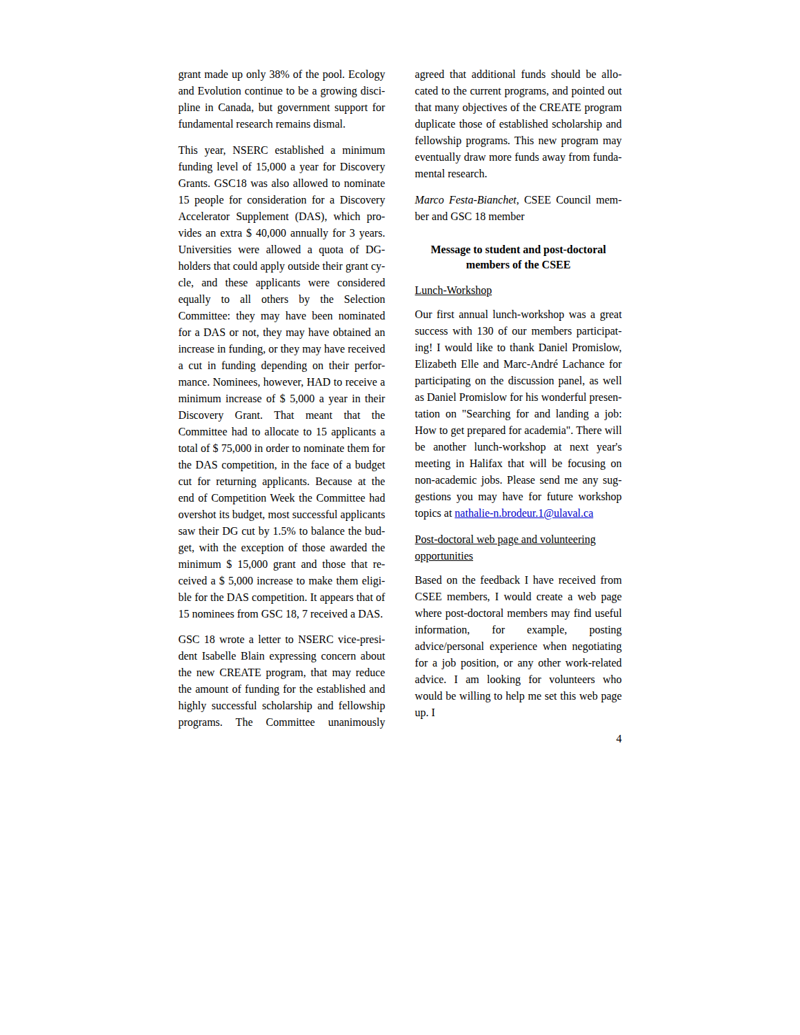grant made up only 38% of the pool. Ecology and Evolution continue to be a growing discipline in Canada, but government support for fundamental research remains dismal.
This year, NSERC established a minimum funding level of 15,000 a year for Discovery Grants. GSC18 was also allowed to nominate 15 people for consideration for a Discovery Accelerator Supplement (DAS), which provides an extra $ 40,000 annually for 3 years. Universities were allowed a quota of DG-holders that could apply outside their grant cycle, and these applicants were considered equally to all others by the Selection Committee: they may have been nominated for a DAS or not, they may have obtained an increase in funding, or they may have received a cut in funding depending on their performance. Nominees, however, HAD to receive a minimum increase of $ 5,000 a year in their Discovery Grant. That meant that the Committee had to allocate to 15 applicants a total of $ 75,000 in order to nominate them for the DAS competition, in the face of a budget cut for returning applicants. Because at the end of Competition Week the Committee had overshot its budget, most successful applicants saw their DG cut by 1.5% to balance the budget, with the exception of those awarded the minimum $ 15,000 grant and those that received a $ 5,000 increase to make them eligible for the DAS competition. It appears that of 15 nominees from GSC 18, 7 received a DAS.
GSC 18 wrote a letter to NSERC vice-president Isabelle Blain expressing concern about the new CREATE program, that may reduce the amount of funding for the established and highly successful scholarship and fellowship programs. The Committee unanimously agreed that additional funds should be allocated to the current programs, and pointed out that many objectives of the CREATE program duplicate those of established scholarship and fellowship programs. This new program may eventually draw more funds away from fundamental research.
Marco Festa-Bianchet, CSEE Council member and GSC 18 member
Message to student and post-doctoral members of the CSEE
Lunch-Workshop
Our first annual lunch-workshop was a great success with 130 of our members participating! I would like to thank Daniel Promislow, Elizabeth Elle and Marc-André Lachance for participating on the discussion panel, as well as Daniel Promislow for his wonderful presentation on "Searching for and landing a job: How to get prepared for academia". There will be another lunch-workshop at next year's meeting in Halifax that will be focusing on non-academic jobs. Please send me any suggestions you may have for future workshop topics at nathalie-n.brodeur.1@ulaval.ca
Post-doctoral web page and volunteering opportunities
Based on the feedback I have received from CSEE members, I would create a web page where post-doctoral members may find useful information, for example, posting advice/personal experience when negotiating for a job position, or any other work-related advice. I am looking for volunteers who would be willing to help me set this web page up. I
4